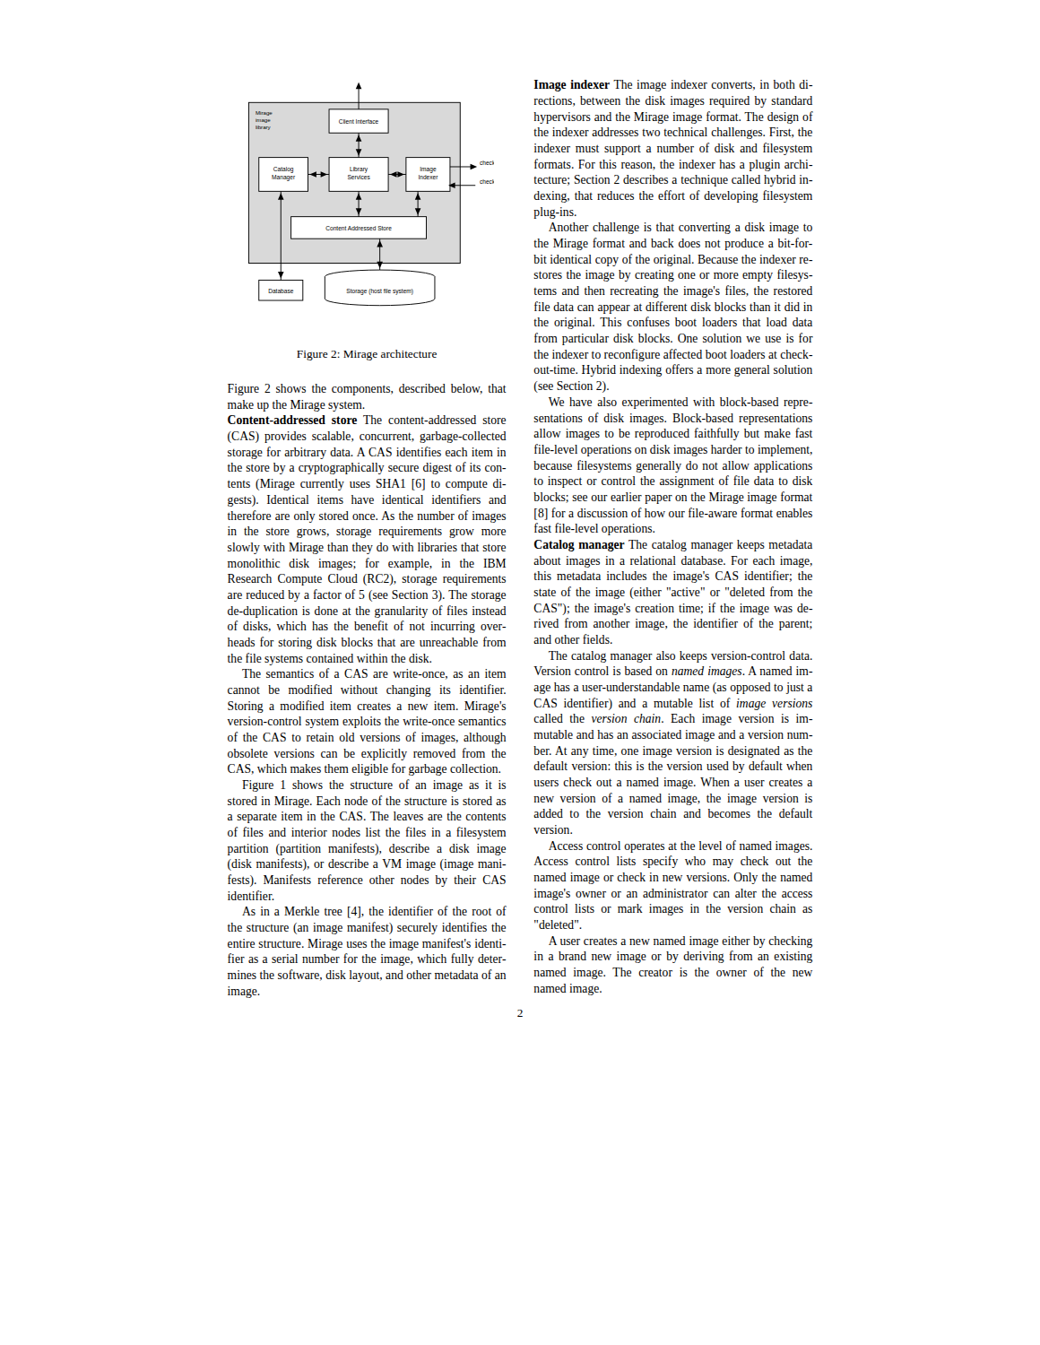Mirage image library Client Interface Catalog Manager Library Services Image Indexer Content Addressed Store Database Storage (host file system) checkout checkin
Figure 2: Mirage architecture
Figure 2 shows the components, described below, that make up the Mirage system.
Content-addressed store The content-addressed store (CAS) provides scalable, concurrent, garbage-collected storage for arbitrary data. A CAS identifies each item in the store by a cryptographically secure digest of its contents (Mirage currently uses SHA1 [6] to compute digests). Identical items have identical identifiers and therefore are only stored once. As the number of images in the store grows, storage requirements grow more slowly with Mirage than they do with libraries that store monolithic disk images; for example, in the IBM Research Compute Cloud (RC2), storage requirements are reduced by a factor of 5 (see Section 3). The storage de-duplication is done at the granularity of files instead of disks, which has the benefit of not incurring overheads for storing disk blocks that are unreachable from the file systems contained within the disk.
The semantics of a CAS are write-once, as an item cannot be modified without changing its identifier. Storing a modified item creates a new item. Mirage's version-control system exploits the write-once semantics of the CAS to retain old versions of images, although obsolete versions can be explicitly removed from the CAS, which makes them eligible for garbage collection.
Figure 1 shows the structure of an image as it is stored in Mirage. Each node of the structure is stored as a separate item in the CAS. The leaves are the contents of files and interior nodes list the files in a filesystem partition (partition manifests), describe a disk image (disk manifests), or describe a VM image (image manifests). Manifests reference other nodes by their CAS identifier.
As in a Merkle tree [4], the identifier of the root of the structure (an image manifest) securely identifies the entire structure. Mirage uses the image manifest's identifier as a serial number for the image, which fully determines the software, disk layout, and other metadata of an image.
Image indexer The image indexer converts, in both directions, between the disk images required by standard hypervisors and the Mirage image format. The design of the indexer addresses two technical challenges. First, the indexer must support a number of disk and filesystem formats. For this reason, the indexer has a plugin architecture; Section 2 describes a technique called hybrid indexing, that reduces the effort of developing filesystem plug-ins.
Another challenge is that converting a disk image to the Mirage format and back does not produce a bit-for-bit identical copy of the original. Because the indexer restores the image by creating one or more empty filesystems and then recreating the image's files, the restored file data can appear at different disk blocks than it did in the original. This confuses boot loaders that load data from particular disk blocks. One solution we use is for the indexer to reconfigure affected boot loaders at checkout-time. Hybrid indexing offers a more general solution (see Section 2).
We have also experimented with block-based representations of disk images. Block-based representations allow images to be reproduced faithfully but make fast file-level operations on disk images harder to implement, because filesystems generally do not allow applications to inspect or control the assignment of file data to disk blocks; see our earlier paper on the Mirage image format [8] for a discussion of how our file-aware format enables fast file-level operations.
Catalog manager The catalog manager keeps metadata about images in a relational database. For each image, this metadata includes the image's CAS identifier; the state of the image (either "active" or "deleted from the CAS"); the image's creation time; if the image was derived from another image, the identifier of the parent; and other fields.
The catalog manager also keeps version-control data. Version control is based on named images. A named image has a user-understandable name (as opposed to just a CAS identifier) and a mutable list of image versions called the version chain. Each image version is immutable and has an associated image and a version number. At any time, one image version is designated as the default version: this is the version used by default when users check out a named image. When a user creates a new version of a named image, the image version is added to the version chain and becomes the default version.
Access control operates at the level of named images. Access control lists specify who may check out the named image or check in new versions. Only the named image's owner or an administrator can alter the access control lists or mark images in the version chain as "deleted".
A user creates a new named image either by checking in a brand new image or by deriving from an existing named image. The creator is the owner of the new named image.
2